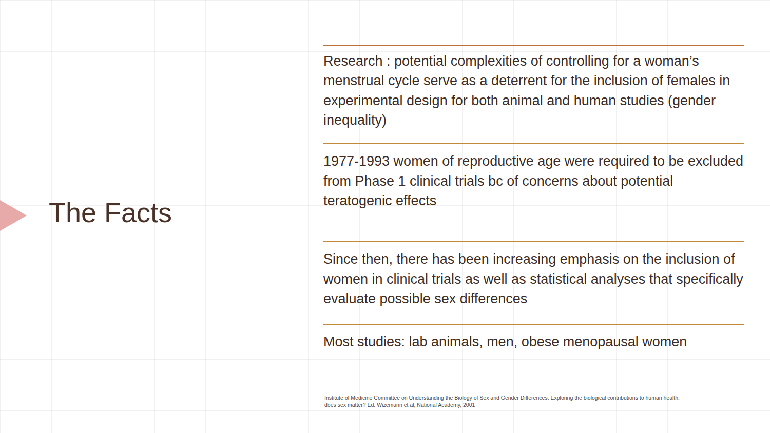The Facts
Research : potential complexities of controlling for a woman’s menstrual cycle serve as a deterrent for the inclusion of females in experimental design for both animal and human studies (gender inequality)
1977-1993 women of reproductive age were required to be excluded from Phase 1 clinical trials bc of concerns about potential teratogenic effects
Since then, there has been increasing emphasis on the inclusion of women in clinical trials as well as statistical analyses that specifically evaluate possible sex differences
Most studies: lab animals, men, obese menopausal women
Institute of Medicine Committee on Understanding the Biology of Sex and Gender Differences. Exploring the biological contributions to human health: does sex matter? Ed. Wizemann et al, National Academy, 2001